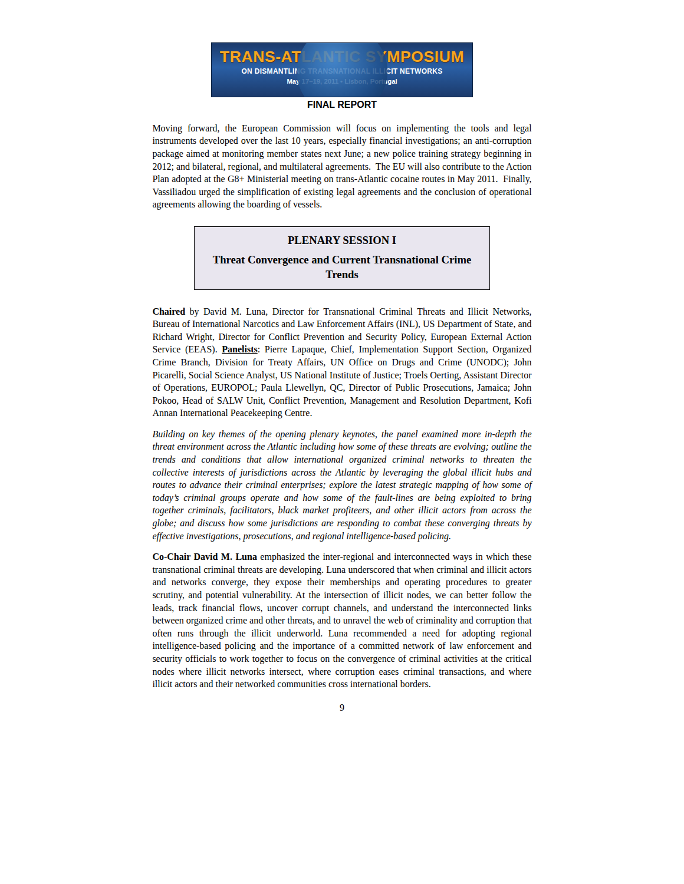TRANS-ATLANTIC SYMPOSIUM
ON DISMANTLING TRANSNATIONAL ILLICIT NETWORKS
May 17–19, 2011 • Lisbon, Portugal
FINAL REPORT
Moving forward, the European Commission will focus on implementing the tools and legal instruments developed over the last 10 years, especially financial investigations; an anti-corruption package aimed at monitoring member states next June; a new police training strategy beginning in 2012; and bilateral, regional, and multilateral agreements. The EU will also contribute to the Action Plan adopted at the G8+ Ministerial meeting on trans-Atlantic cocaine routes in May 2011. Finally, Vassiliadou urged the simplification of existing legal agreements and the conclusion of operational agreements allowing the boarding of vessels.
PLENARY SESSION I
Threat Convergence and Current Transnational Crime Trends
Chaired by David M. Luna, Director for Transnational Criminal Threats and Illicit Networks, Bureau of International Narcotics and Law Enforcement Affairs (INL), US Department of State, and Richard Wright, Director for Conflict Prevention and Security Policy, European External Action Service (EEAS). Panelists: Pierre Lapaque, Chief, Implementation Support Section, Organized Crime Branch, Division for Treaty Affairs, UN Office on Drugs and Crime (UNODC); John Picarelli, Social Science Analyst, US National Institute of Justice; Troels Oerting, Assistant Director of Operations, EUROPOL; Paula Llewellyn, QC, Director of Public Prosecutions, Jamaica; John Pokoo, Head of SALW Unit, Conflict Prevention, Management and Resolution Department, Kofi Annan International Peacekeeping Centre.
Building on key themes of the opening plenary keynotes, the panel examined more in-depth the threat environment across the Atlantic including how some of these threats are evolving; outline the trends and conditions that allow international organized criminal networks to threaten the collective interests of jurisdictions across the Atlantic by leveraging the global illicit hubs and routes to advance their criminal enterprises; explore the latest strategic mapping of how some of today’s criminal groups operate and how some of the fault-lines are being exploited to bring together criminals, facilitators, black market profiteers, and other illicit actors from across the globe; and discuss how some jurisdictions are responding to combat these converging threats by effective investigations, prosecutions, and regional intelligence-based policing.
Co-Chair David M. Luna emphasized the inter-regional and interconnected ways in which these transnational criminal threats are developing. Luna underscored that when criminal and illicit actors and networks converge, they expose their memberships and operating procedures to greater scrutiny, and potential vulnerability. At the intersection of illicit nodes, we can better follow the leads, track financial flows, uncover corrupt channels, and understand the interconnected links between organized crime and other threats, and to unravel the web of criminality and corruption that often runs through the illicit underworld. Luna recommended a need for adopting regional intelligence-based policing and the importance of a committed network of law enforcement and security officials to work together to focus on the convergence of criminal activities at the critical nodes where illicit networks intersect, where corruption eases criminal transactions, and where illicit actors and their networked communities cross international borders.
9